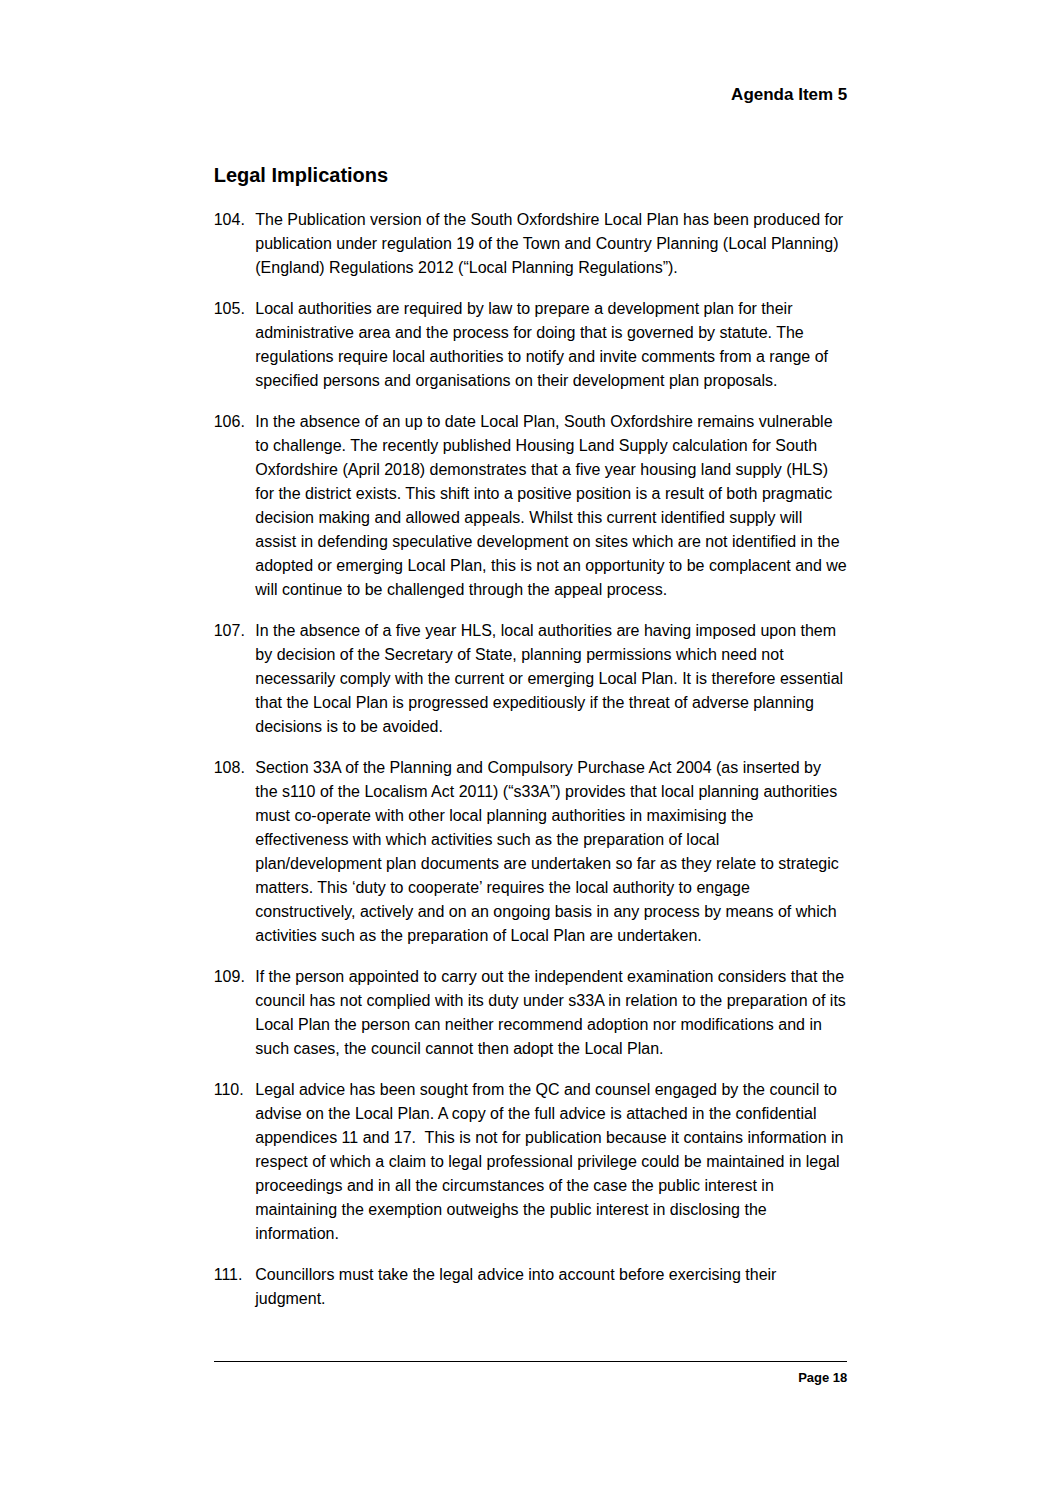Agenda Item 5
Legal Implications
104. The Publication version of the South Oxfordshire Local Plan has been produced for publication under regulation 19 of the Town and Country Planning (Local Planning) (England) Regulations 2012 (“Local Planning Regulations”).
105. Local authorities are required by law to prepare a development plan for their administrative area and the process for doing that is governed by statute. The regulations require local authorities to notify and invite comments from a range of specified persons and organisations on their development plan proposals.
106. In the absence of an up to date Local Plan, South Oxfordshire remains vulnerable to challenge. The recently published Housing Land Supply calculation for South Oxfordshire (April 2018) demonstrates that a five year housing land supply (HLS) for the district exists. This shift into a positive position is a result of both pragmatic decision making and allowed appeals. Whilst this current identified supply will assist in defending speculative development on sites which are not identified in the adopted or emerging Local Plan, this is not an opportunity to be complacent and we will continue to be challenged through the appeal process.
107. In the absence of a five year HLS, local authorities are having imposed upon them by decision of the Secretary of State, planning permissions which need not necessarily comply with the current or emerging Local Plan. It is therefore essential that the Local Plan is progressed expeditiously if the threat of adverse planning decisions is to be avoided.
108. Section 33A of the Planning and Compulsory Purchase Act 2004 (as inserted by the s110 of the Localism Act 2011) (“s33A”) provides that local planning authorities must co-operate with other local planning authorities in maximising the effectiveness with which activities such as the preparation of local plan/development plan documents are undertaken so far as they relate to strategic matters. This ‘duty to cooperate’ requires the local authority to engage constructively, actively and on an ongoing basis in any process by means of which activities such as the preparation of Local Plan are undertaken.
109. If the person appointed to carry out the independent examination considers that the council has not complied with its duty under s33A in relation to the preparation of its Local Plan the person can neither recommend adoption nor modifications and in such cases, the council cannot then adopt the Local Plan.
110. Legal advice has been sought from the QC and counsel engaged by the council to advise on the Local Plan. A copy of the full advice is attached in the confidential appendices 11 and 17. This is not for publication because it contains information in respect of which a claim to legal professional privilege could be maintained in legal proceedings and in all the circumstances of the case the public interest in maintaining the exemption outweighs the public interest in disclosing the information.
111. Councillors must take the legal advice into account before exercising their judgment.
Page 18